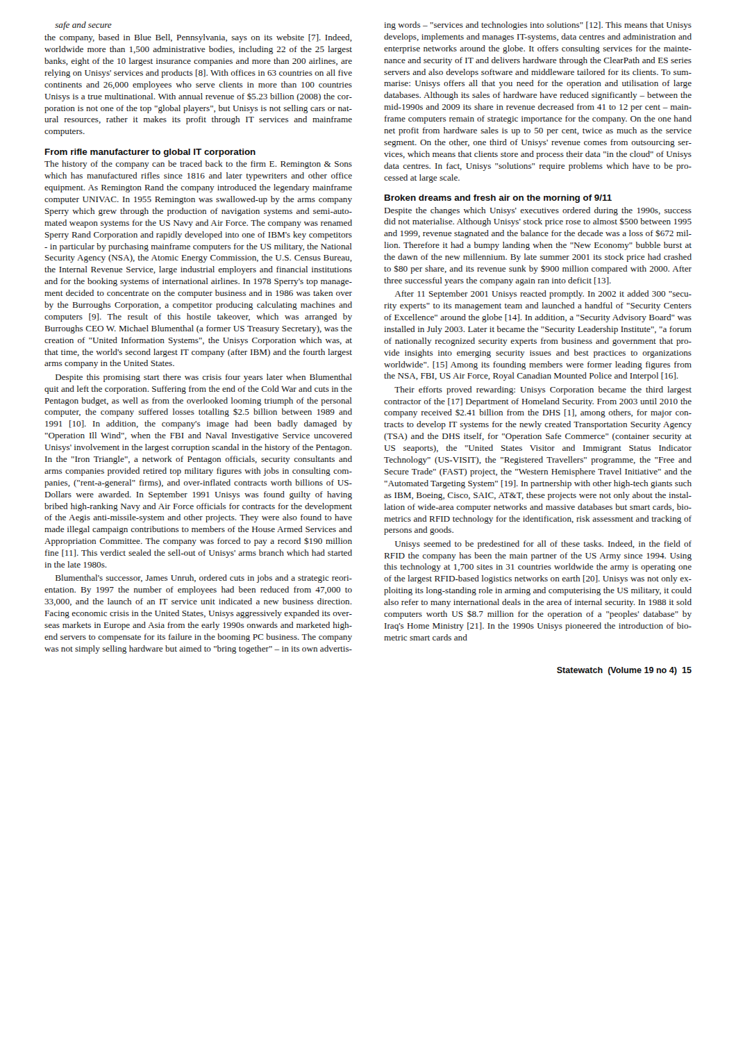safe and secure
the company, based in Blue Bell, Pennsylvania, says on its website [7]. Indeed, worldwide more than 1,500 administrative bodies, including 22 of the 25 largest banks, eight of the 10 largest insurance companies and more than 200 airlines, are relying on Unisys' services and products [8]. With offices in 63 countries on all five continents and 26,000 employees who serve clients in more than 100 countries Unisys is a true multinational. With annual revenue of $5.23 billion (2008) the corporation is not one of the top "global players", but Unisys is not selling cars or natural resources, rather it makes its profit through IT services and mainframe computers.
From rifle manufacturer to global IT corporation
The history of the company can be traced back to the firm E. Remington & Sons which has manufactured rifles since 1816 and later typewriters and other office equipment. As Remington Rand the company introduced the legendary mainframe computer UNIVAC. In 1955 Remington was swallowed-up by the arms company Sperry which grew through the production of navigation systems and semi-automated weapon systems for the US Navy and Air Force. The company was renamed Sperry Rand Corporation and rapidly developed into one of IBM's key competitors - in particular by purchasing mainframe computers for the US military, the National Security Agency (NSA), the Atomic Energy Commission, the U.S. Census Bureau, the Internal Revenue Service, large industrial employers and financial institutions and for the booking systems of international airlines. In 1978 Sperry's top management decided to concentrate on the computer business and in 1986 was taken over by the Burroughs Corporation, a competitor producing calculating machines and computers [9]. The result of this hostile takeover, which was arranged by Burroughs CEO W. Michael Blumenthal (a former US Treasury Secretary), was the creation of "United Information Systems", the Unisys Corporation which was, at that time, the world's second largest IT company (after IBM) and the fourth largest arms company in the United States.
Despite this promising start there was crisis four years later when Blumenthal quit and left the corporation. Suffering from the end of the Cold War and cuts in the Pentagon budget, as well as from the overlooked looming triumph of the personal computer, the company suffered losses totalling $2.5 billion between 1989 and 1991 [10]. In addition, the company's image had been badly damaged by "Operation Ill Wind", when the FBI and Naval Investigative Service uncovered Unisys' involvement in the largest corruption scandal in the history of the Pentagon. In the "Iron Triangle", a network of Pentagon officials, security consultants and arms companies provided retired top military figures with jobs in consulting companies, ("rent-a-general" firms), and over-inflated contracts worth billions of US-Dollars were awarded. In September 1991 Unisys was found guilty of having bribed high-ranking Navy and Air Force officials for contracts for the development of the Aegis anti-missile-system and other projects. They were also found to have made illegal campaign contributions to members of the House Armed Services and Appropriation Committee. The company was forced to pay a record $190 million fine [11]. This verdict sealed the sell-out of Unisys' arms branch which had started in the late 1980s.
Blumenthal's successor, James Unruh, ordered cuts in jobs and a strategic reorientation. By 1997 the number of employees had been reduced from 47,000 to 33,000, and the launch of an IT service unit indicated a new business direction. Facing economic crisis in the United States, Unisys aggressively expanded its overseas markets in Europe and Asia from the early 1990s onwards and marketed high-end servers to compensate for its failure in the booming PC business. The company was not simply selling hardware but aimed to "bring together" – in its own advertising words – "services and technologies into solutions" [12]. This means that Unisys develops, implements and manages IT-systems, data centres and administration and enterprise networks around the globe. It offers consulting services for the maintenance and security of IT and delivers hardware through the ClearPath and ES series servers and also develops software and middleware tailored for its clients. To summarise: Unisys offers all that you need for the operation and utilisation of large databases. Although its sales of hardware have reduced significantly – between the mid-1990s and 2009 its share in revenue decreased from 41 to 12 per cent – mainframe computers remain of strategic importance for the company. On the one hand net profit from hardware sales is up to 50 per cent, twice as much as the service segment. On the other, one third of Unisys' revenue comes from outsourcing services, which means that clients store and process their data "in the cloud" of Unisys data centres. In fact, Unisys "solutions" require problems which have to be processed at large scale.
Broken dreams and fresh air on the morning of 9/11
Despite the changes which Unisys' executives ordered during the 1990s, success did not materialise. Although Unisys' stock price rose to almost $500 between 1995 and 1999, revenue stagnated and the balance for the decade was a loss of $672 million. Therefore it had a bumpy landing when the "New Economy" bubble burst at the dawn of the new millennium. By late summer 2001 its stock price had crashed to $80 per share, and its revenue sunk by $900 million compared with 2000. After three successful years the company again ran into deficit [13].
After 11 September 2001 Unisys reacted promptly. In 2002 it added 300 "security experts" to its management team and launched a handful of "Security Centers of Excellence" around the globe [14]. In addition, a "Security Advisory Board" was installed in July 2003. Later it became the "Security Leadership Institute", "a forum of nationally recognized security experts from business and government that provide insights into emerging security issues and best practices to organizations worldwide". [15] Among its founding members were former leading figures from the NSA, FBI, US Air Force, Royal Canadian Mounted Police and Interpol [16].
Their efforts proved rewarding: Unisys Corporation became the third largest contractor of the [17] Department of Homeland Security. From 2003 until 2010 the company received $2.41 billion from the DHS [1], among others, for major contracts to develop IT systems for the newly created Transportation Security Agency (TSA) and the DHS itself, for "Operation Safe Commerce" (container security at US seaports), the "United States Visitor and Immigrant Status Indicator Technology" (US-VISIT), the "Registered Travellers" programme, the "Free and Secure Trade" (FAST) project, the "Western Hemisphere Travel Initiative" and the "Automated Targeting System" [19]. In partnership with other high-tech giants such as IBM, Boeing, Cisco, SAIC, AT&T, these projects were not only about the installation of wide-area computer networks and massive databases but smart cards, biometrics and RFID technology for the identification, risk assessment and tracking of persons and goods.
Unisys seemed to be predestined for all of these tasks. Indeed, in the field of RFID the company has been the main partner of the US Army since 1994. Using this technology at 1,700 sites in 31 countries worldwide the army is operating one of the largest RFID-based logistics networks on earth [20]. Unisys was not only exploiting its long-standing role in arming and computerising the US military, it could also refer to many international deals in the area of internal security. In 1988 it sold computers worth US $8.7 million for the operation of a "peoples' database" by Iraq's Home Ministry [21]. In the 1990s Unisys pioneered the introduction of biometric smart cards and
Statewatch (Volume 19 no 4) 15